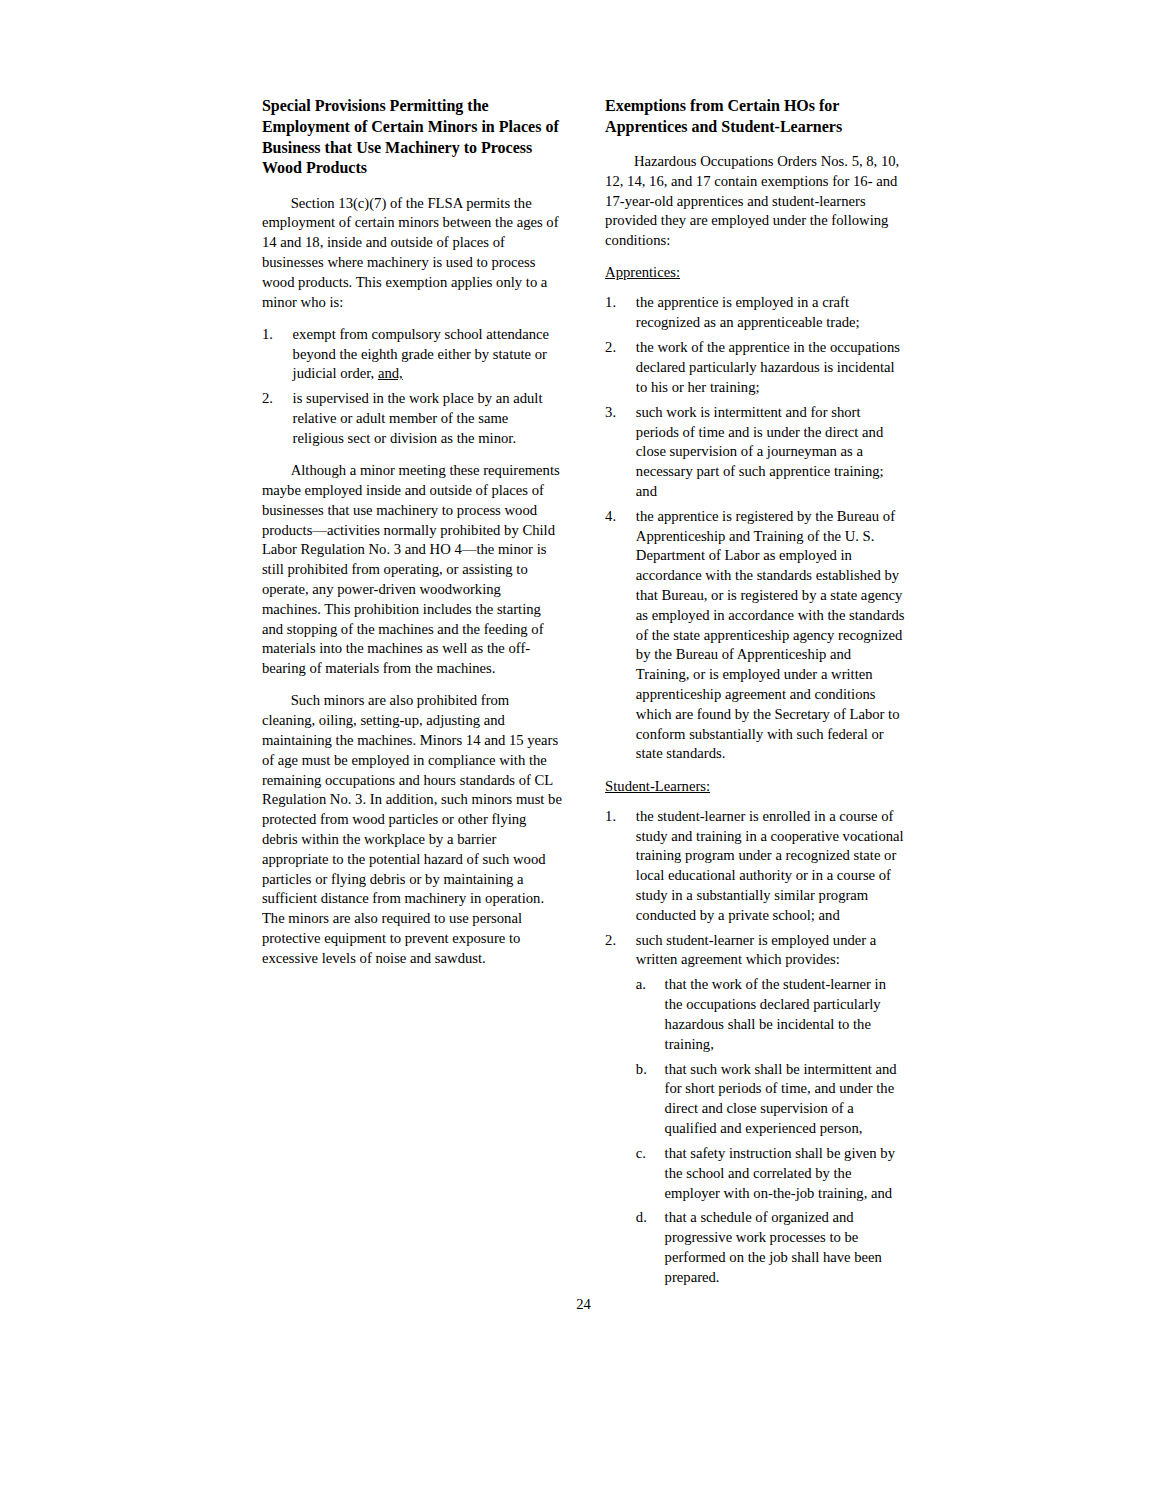Special Provisions Permitting the Employment of Certain Minors in Places of Business that Use Machinery to Process Wood Products
Section 13(c)(7) of the FLSA permits the employment of certain minors between the ages of 14 and 18, inside and outside of places of businesses where machinery is used to process wood products. This exemption applies only to a minor who is:
exempt from compulsory school attendance beyond the eighth grade either by statute or judicial order, and,
is supervised in the work place by an adult relative or adult member of the same religious sect or division as the minor.
Although a minor meeting these requirements maybe employed inside and outside of places of businesses that use machinery to process wood products—activities normally prohibited by Child Labor Regulation No. 3 and HO 4—the minor is still prohibited from operating, or assisting to operate, any power-driven woodworking machines. This prohibition includes the starting and stopping of the machines and the feeding of materials into the machines as well as the off-bearing of materials from the machines.
Such minors are also prohibited from cleaning, oiling, setting-up, adjusting and maintaining the machines. Minors 14 and 15 years of age must be employed in compliance with the remaining occupations and hours standards of CL Regulation No. 3. In addition, such minors must be protected from wood particles or other flying debris within the workplace by a barrier appropriate to the potential hazard of such wood particles or flying debris or by maintaining a sufficient distance from machinery in operation. The minors are also required to use personal protective equipment to prevent exposure to excessive levels of noise and sawdust.
Exemptions from Certain HOs for Apprentices and Student-Learners
Hazardous Occupations Orders Nos. 5, 8, 10, 12, 14, 16, and 17 contain exemptions for 16- and 17-year-old apprentices and student-learners provided they are employed under the following conditions:
Apprentices:
the apprentice is employed in a craft recognized as an apprenticeable trade;
the work of the apprentice in the occupations declared particularly hazardous is incidental to his or her training;
such work is intermittent and for short periods of time and is under the direct and close supervision of a journeyman as a necessary part of such apprentice training; and
the apprentice is registered by the Bureau of Apprenticeship and Training of the U. S. Department of Labor as employed in accordance with the standards established by that Bureau, or is registered by a state agency as employed in accordance with the standards of the state apprenticeship agency recognized by the Bureau of Apprenticeship and Training, or is employed under a written apprenticeship agreement and conditions which are found by the Secretary of Labor to conform substantially with such federal or state standards.
Student-Learners:
the student-learner is enrolled in a course of study and training in a cooperative vocational training program under a recognized state or local educational authority or in a course of study in a substantially similar program conducted by a private school; and
such student-learner is employed under a written agreement which provides:
that the work of the student-learner in the occupations declared particularly hazardous shall be incidental to the training,
that such work shall be intermittent and for short periods of time, and under the direct and close supervision of a qualified and experienced person,
that safety instruction shall be given by the school and correlated by the employer with on-the-job training, and
that a schedule of organized and progressive work processes to be performed on the job shall have been prepared.
24